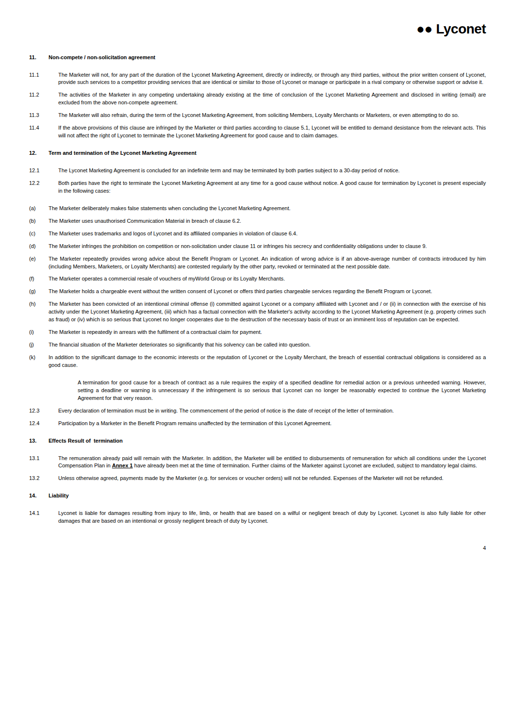●● Lyconet
| 11. | Non-compete / non-solicitation agreement |
| 11.1 | The Marketer will not, for any part of the duration of the Lyconet Marketing Agreement, directly or indirectly, or through any third parties, without the prior written consent of Lyconet, provide such services to a competitor providing services that are identical or similar to those of Lyconet or manage or participate in a rival company or otherwise support or advise it. |
| 11.2 | The activities of the Marketer in any competing undertaking already existing at the time of conclusion of the Lyconet Marketing Agreement and disclosed in writing (email) are excluded from the above non-compete agreement. |
| 11.3 | The Marketer will also refrain, during the term of the Lyconet Marketing Agreement, from soliciting Members, Loyalty Merchants or Marketers, or even attempting to do so. |
| 11.4 | If the above provisions of this clause are infringed by the Marketer or third parties according to clause 5.1, Lyconet will be entitled to demand desistance from the relevant acts. This will not affect the right of Lyconet to terminate the Lyconet Marketing Agreement for good cause and to claim damages. |
| 12. | Term and termination of the Lyconet Marketing Agreement |
| 12.1 | The Lyconet Marketing Agreement is concluded for an indefinite term and may be terminated by both parties subject to a 30-day period of notice. |
| 12.2 | Both parties have the right to terminate the Lyconet Marketing Agreement at any time for a good cause without notice. A good cause for termination by Lyconet is present especially in the following cases: |
| (a) | The Marketer deliberately makes false statements when concluding the Lyconet Marketing Agreement. |
| (b) | The Marketer uses unauthorised Communication Material in breach of clause 6.2. |
| (c) | The Marketer uses trademarks and logos of Lyconet and its affiliated companies in violation of clause 6.4. |
| (d) | The Marketer infringes the prohibition on competition or non-solicitation under clause 11 or infringes his secrecy and confidentiality obligations under to clause 9. |
| (e) | The Marketer repeatedly provides wrong advice about the Benefit Program or Lyconet. An indication of wrong advice is if an above-average number of contracts introduced by him (including Members, Marketers, or Loyalty Merchants) are contested regularly by the other party, revoked or terminated at the next possible date. |
| (f) | The Marketer operates a commercial resale of vouchers of myWorld Group or its Loyalty Merchants. |
| (g) | The Marketer holds a chargeable event without the written consent of Lyconet or offers third parties chargeable services regarding the Benefit Program or Lyconet. |
| (h) | The Marketer has been convicted of an intentional criminal offense (i) committed against Lyconet or a company affiliated with Lyconet and / or (ii) in connection with the exercise of his activity under the Lyconet Marketing Agreement, (iii) which has a factual connection with the Marketer's activity according to the Lyconet Marketing Agreement (e.g. property crimes such as fraud) or (iv) which is so serious that Lyconet no longer cooperates due to the destruction of the necessary basis of trust or an imminent loss of reputation can be expected. |
| (i) | The Marketer is repeatedly in arrears with the fulfilment of a contractual claim for payment. |
| (j) | The financial situation of the Marketer deteriorates so significantly that his solvency can be called into question. |
| (k) | In addition to the significant damage to the economic interests or the reputation of Lyconet or the Loyalty Merchant, the breach of essential contractual obligations is considered as a good cause. |
A termination for good cause for a breach of contract as a rule requires the expiry of a specified deadline for remedial action or a previous unheeded warning. However, setting a deadline or warning is unnecessary if the infringement is so serious that Lyconet can no longer be reasonably expected to continue the Lyconet Marketing Agreement for that very reason.
| 12.3 | Every declaration of termination must be in writing. The commencement of the period of notice is the date of receipt of the letter of termination. |
| 12.4 | Participation by a Marketer in the Benefit Program remains unaffected by the termination of this Lyconet Agreement. |
| 13. | Effects Result of termination |
| 13.1 | The remuneration already paid will remain with the Marketer. In addition, the Marketer will be entitled to disbursements of remuneration for which all conditions under the Lyconet Compensation Plan in Annex 1 have already been met at the time of termination. Further claims of the Marketer against Lyconet are excluded, subject to mandatory legal claims. |
| 13.2 | Unless otherwise agreed, payments made by the Marketer (e.g. for services or voucher orders) will not be refunded. Expenses of the Marketer will not be refunded. |
| 14. | Liability |
| 14.1 | Lyconet is liable for damages resulting from injury to life, limb, or health that are based on a wilful or negligent breach of duty by Lyconet. Lyconet is also fully liable for other damages that are based on an intentional or grossly negligent breach of duty by Lyconet. |
4